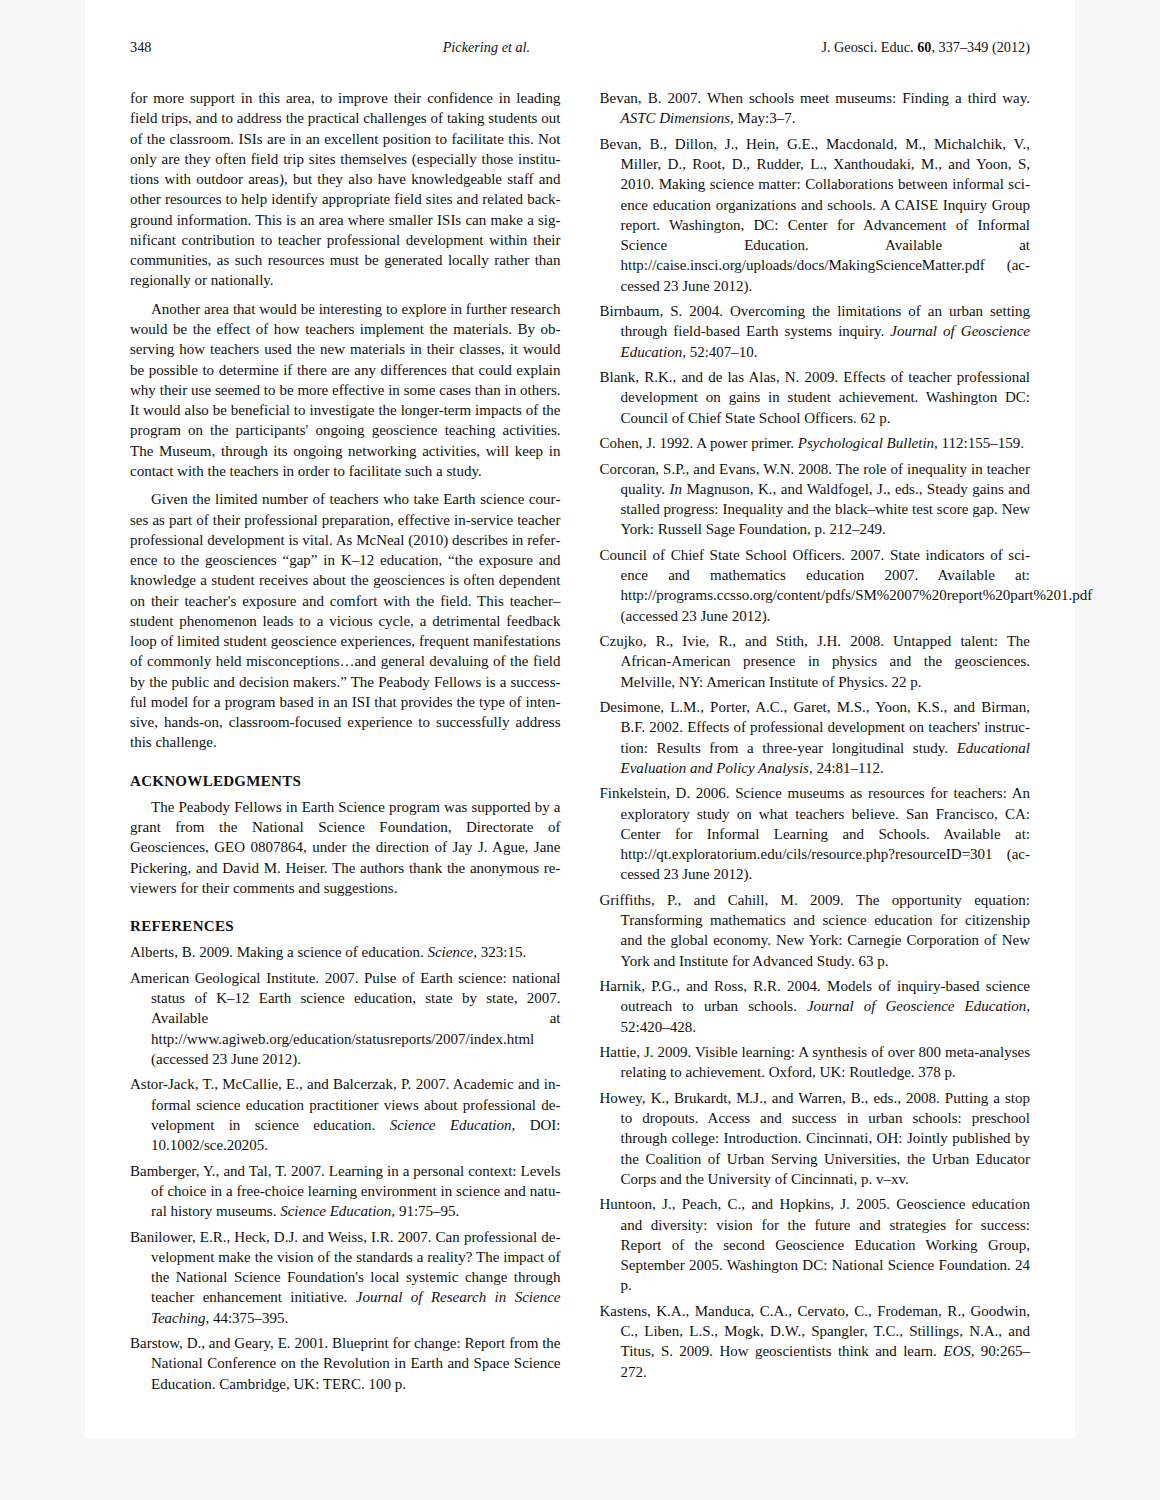348 Pickering et al. J. Geosci. Educ. 60, 337–349 (2012)
for more support in this area, to improve their confidence in leading field trips, and to address the practical challenges of taking students out of the classroom. ISIs are in an excellent position to facilitate this. Not only are they often field trip sites themselves (especially those institutions with outdoor areas), but they also have knowledgeable staff and other resources to help identify appropriate field sites and related background information. This is an area where smaller ISIs can make a significant contribution to teacher professional development within their communities, as such resources must be generated locally rather than regionally or nationally.
Another area that would be interesting to explore in further research would be the effect of how teachers implement the materials. By observing how teachers used the new materials in their classes, it would be possible to determine if there are any differences that could explain why their use seemed to be more effective in some cases than in others. It would also be beneficial to investigate the longer-term impacts of the program on the participants' ongoing geoscience teaching activities. The Museum, through its ongoing networking activities, will keep in contact with the teachers in order to facilitate such a study.
Given the limited number of teachers who take Earth science courses as part of their professional preparation, effective in-service teacher professional development is vital. As McNeal (2010) describes in reference to the geosciences “gap” in K–12 education, “the exposure and knowledge a student receives about the geosciences is often dependent on their teacher's exposure and comfort with the field. This teacher–student phenomenon leads to a vicious cycle, a detrimental feedback loop of limited student geoscience experiences, frequent manifestations of commonly held misconceptions…and general devaluing of the field by the public and decision makers.” The Peabody Fellows is a successful model for a program based in an ISI that provides the type of intensive, hands-on, classroom-focused experience to successfully address this challenge.
Acknowledgments
The Peabody Fellows in Earth Science program was supported by a grant from the National Science Foundation, Directorate of Geosciences, GEO 0807864, under the direction of Jay J. Ague, Jane Pickering, and David M. Heiser. The authors thank the anonymous reviewers for their comments and suggestions.
References
Alberts, B. 2009. Making a science of education. Science, 323:15.
American Geological Institute. 2007. Pulse of Earth science: national status of K–12 Earth science education, state by state, 2007. Available at http://www.agiweb.org/education/statusreports/2007/index.html (accessed 23 June 2012).
Astor-Jack, T., McCallie, E., and Balcerzak, P. 2007. Academic and informal science education practitioner views about professional development in science education. Science Education, DOI: 10.1002/sce.20205.
Bamberger, Y., and Tal, T. 2007. Learning in a personal context: Levels of choice in a free-choice learning environment in science and natural history museums. Science Education, 91:75–95.
Banilower, E.R., Heck, D.J. and Weiss, I.R. 2007. Can professional development make the vision of the standards a reality? The impact of the National Science Foundation's local systemic change through teacher enhancement initiative. Journal of Research in Science Teaching, 44:375–395.
Barstow, D., and Geary, E. 2001. Blueprint for change: Report from the National Conference on the Revolution in Earth and Space Science Education. Cambridge, UK: TERC. 100 p.
Bevan, B. 2007. When schools meet museums: Finding a third way. ASTC Dimensions, May:3–7.
Bevan, B., Dillon, J., Hein, G.E., Macdonald, M., Michalchik, V., Miller, D., Root, D., Rudder, L., Xanthoudaki, M., and Yoon, S, 2010. Making science matter: Collaborations between informal science education organizations and schools. A CAISE Inquiry Group report. Washington, DC: Center for Advancement of Informal Science Education. Available at http://caise.insci.org/uploads/docs/MakingScienceMatter.pdf (accessed 23 June 2012).
Birnbaum, S. 2004. Overcoming the limitations of an urban setting through field-based Earth systems inquiry. Journal of Geoscience Education, 52:407–10.
Blank, R.K., and de las Alas, N. 2009. Effects of teacher professional development on gains in student achievement. Washington DC: Council of Chief State School Officers. 62 p.
Cohen, J. 1992. A power primer. Psychological Bulletin, 112:155–159.
Corcoran, S.P., and Evans, W.N. 2008. The role of inequality in teacher quality. In Magnuson, K., and Waldfogel, J., eds., Steady gains and stalled progress: Inequality and the black–white test score gap. New York: Russell Sage Foundation, p. 212–249.
Council of Chief State School Officers. 2007. State indicators of science and mathematics education 2007. Available at: http://programs.ccsso.org/content/pdfs/SM%2007%20report%20part%201.pdf (accessed 23 June 2012).
Czujko, R., Ivie, R., and Stith, J.H. 2008. Untapped talent: The African-American presence in physics and the geosciences. Melville, NY: American Institute of Physics. 22 p.
Desimone, L.M., Porter, A.C., Garet, M.S., Yoon, K.S., and Birman, B.F. 2002. Effects of professional development on teachers' instruction: Results from a three-year longitudinal study. Educational Evaluation and Policy Analysis, 24:81–112.
Finkelstein, D. 2006. Science museums as resources for teachers: An exploratory study on what teachers believe. San Francisco, CA: Center for Informal Learning and Schools. Available at: http://qt.exploratorium.edu/cils/resource.php?resourceID=301 (accessed 23 June 2012).
Griffiths, P., and Cahill, M. 2009. The opportunity equation: Transforming mathematics and science education for citizenship and the global economy. New York: Carnegie Corporation of New York and Institute for Advanced Study. 63 p.
Harnik, P.G., and Ross, R.R. 2004. Models of inquiry-based science outreach to urban schools. Journal of Geoscience Education, 52:420–428.
Hattie, J. 2009. Visible learning: A synthesis of over 800 meta-analyses relating to achievement. Oxford, UK: Routledge. 378 p.
Howey, K., Brukardt, M.J., and Warren, B., eds., 2008. Putting a stop to dropouts. Access and success in urban schools: preschool through college: Introduction. Cincinnati, OH: Jointly published by the Coalition of Urban Serving Universities, the Urban Educator Corps and the University of Cincinnati, p. v–xv.
Huntoon, J., Peach, C., and Hopkins, J. 2005. Geoscience education and diversity: vision for the future and strategies for success: Report of the second Geoscience Education Working Group, September 2005. Washington DC: National Science Foundation. 24 p.
Kastens, K.A., Manduca, C.A., Cervato, C., Frodeman, R., Goodwin, C., Liben, L.S., Mogk, D.W., Spangler, T.C., Stillings, N.A., and Titus, S. 2009. How geoscientists think and learn. EOS, 90:265–272.